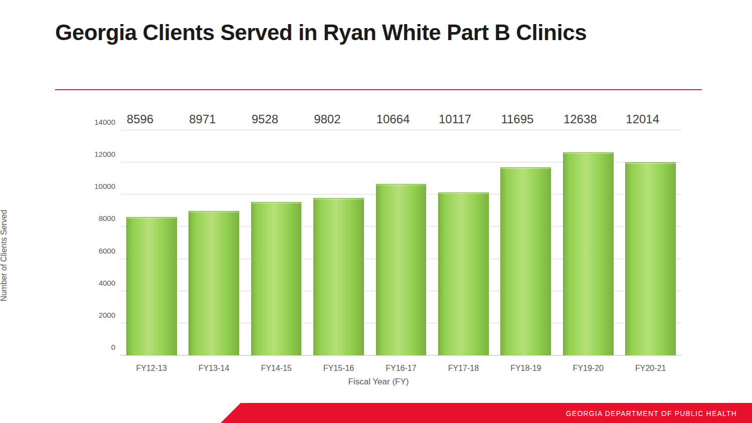Georgia Clients Served in Ryan White Part B Clinics
Number of Clients Served
0
2000
4000
6000
8000
10000
12000
14000
8596
8971
9528
9802
10664
10117
11695
12638
12014
FY12-13 FY13-14 FY14-15 FY15-16 FY16-17 FY17-18 FY18-19 FY19-20 FY20-21
Fiscal Year (FY)
GEORGIA DEPARTMENT OF PUBLIC HEALTH